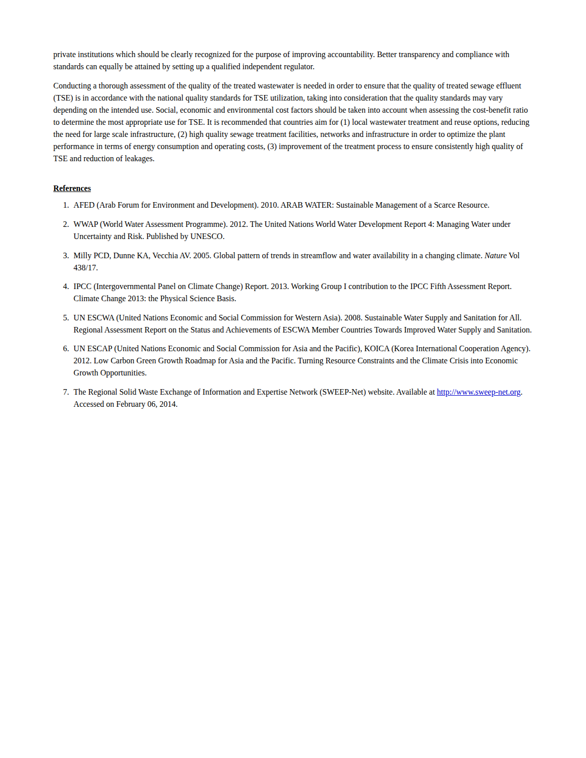private institutions which should be clearly recognized for the purpose of improving accountability. Better transparency and compliance with standards can equally be attained by setting up a qualified independent regulator.
Conducting a thorough assessment of the quality of the treated wastewater is needed in order to ensure that the quality of treated sewage effluent (TSE) is in accordance with the national quality standards for TSE utilization, taking into consideration that the quality standards may vary depending on the intended use. Social, economic and environmental cost factors should be taken into account when assessing the cost-benefit ratio to determine the most appropriate use for TSE. It is recommended that countries aim for (1) local wastewater treatment and reuse options, reducing the need for large scale infrastructure, (2) high quality sewage treatment facilities, networks and infrastructure in order to optimize the plant performance in terms of energy consumption and operating costs, (3) improvement of the treatment process to ensure consistently high quality of TSE and reduction of leakages.
References
AFED (Arab Forum for Environment and Development). 2010. ARAB WATER: Sustainable Management of a Scarce Resource.
WWAP (World Water Assessment Programme). 2012. The United Nations World Water Development Report 4: Managing Water under Uncertainty and Risk. Published by UNESCO.
Milly PCD, Dunne KA, Vecchia AV. 2005. Global pattern of trends in streamflow and water availability in a changing climate. Nature Vol 438/17.
IPCC (Intergovernmental Panel on Climate Change) Report. 2013. Working Group I contribution to the IPCC Fifth Assessment Report. Climate Change 2013: the Physical Science Basis.
UN ESCWA (United Nations Economic and Social Commission for Western Asia). 2008. Sustainable Water Supply and Sanitation for All. Regional Assessment Report on the Status and Achievements of ESCWA Member Countries Towards Improved Water Supply and Sanitation.
UN ESCAP (United Nations Economic and Social Commission for Asia and the Pacific), KOICA (Korea International Cooperation Agency). 2012. Low Carbon Green Growth Roadmap for Asia and the Pacific. Turning Resource Constraints and the Climate Crisis into Economic Growth Opportunities.
The Regional Solid Waste Exchange of Information and Expertise Network (SWEEP-Net) website. Available at http://www.sweep-net.org. Accessed on February 06, 2014.